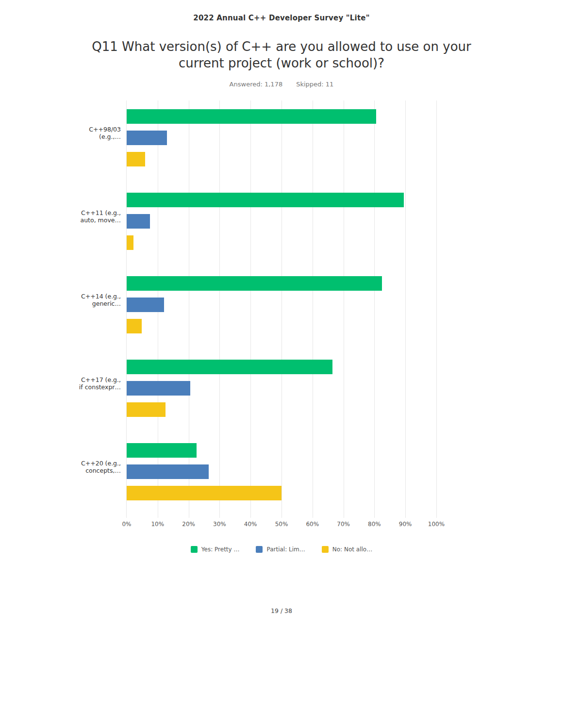2022 Annual C++ Developer Survey "Lite"
Q11 What version(s) of C++ are you allowed to use on your current project (work or school)?
Answered: 1,178 Skipped: 11
C++98/03 (e.g.,…
C++11 (e.g., auto, move…
C++14 (e.g., generic…
C++17 (e.g., if constexpr…
C++20 (e.g., concepts,…
0%
10%
20%
30%
40%
50%
60%
70%
80%
90%
100%
Yes: Pretty …
Partial: Lim…
No: Not allo…
19 / 38